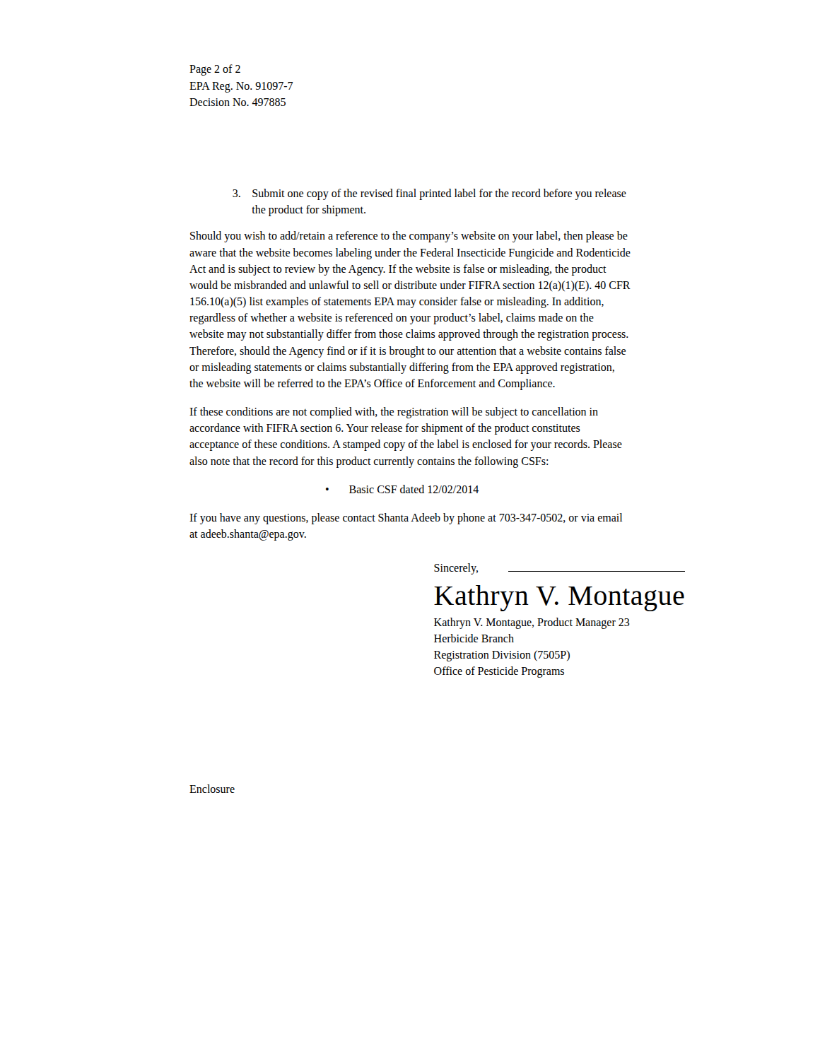Page 2 of 2
EPA Reg. No. 91097-7
Decision No. 497885
Submit one copy of the revised final printed label for the record before you release the product for shipment.
Should you wish to add/retain a reference to the company’s website on your label, then please be aware that the website becomes labeling under the Federal Insecticide Fungicide and Rodenticide Act and is subject to review by the Agency. If the website is false or misleading, the product would be misbranded and unlawful to sell or distribute under FIFRA section 12(a)(1)(E). 40 CFR 156.10(a)(5) list examples of statements EPA may consider false or misleading. In addition, regardless of whether a website is referenced on your product’s label, claims made on the website may not substantially differ from those claims approved through the registration process. Therefore, should the Agency find or if it is brought to our attention that a website contains false or misleading statements or claims substantially differing from the EPA approved registration, the website will be referred to the EPA’s Office of Enforcement and Compliance.
If these conditions are not complied with, the registration will be subject to cancellation in accordance with FIFRA section 6. Your release for shipment of the product constitutes acceptance of these conditions. A stamped copy of the label is enclosed for your records. Please also note that the record for this product currently contains the following CSFs:
Basic CSF dated 12/02/2014
If you have any questions, please contact Shanta Adeeb by phone at 703-347-0502, or via email at adeeb.shanta@epa.gov.
Sincerely,
Kathryn V. Montague
Kathryn V. Montague, Product Manager 23
Herbicide Branch
Registration Division (7505P)
Office of Pesticide Programs
Enclosure